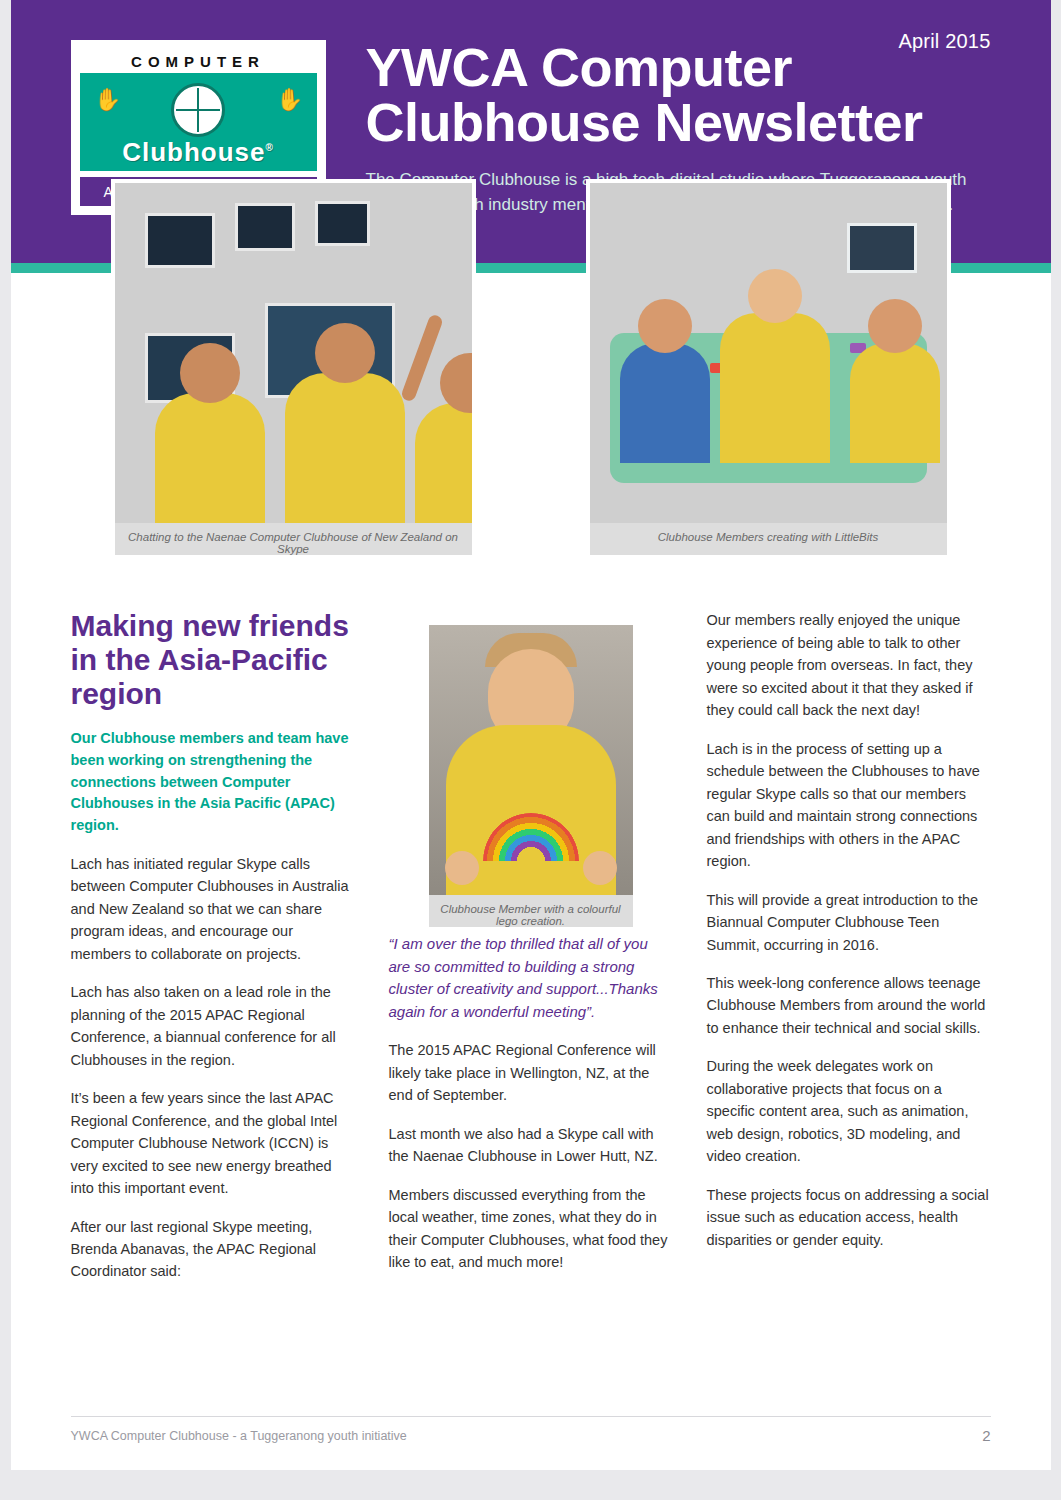April 2015
COMPUTER
✋ ✋
Clubhouse®
A Tuggeranong Youth Initiative
YWCA Computer
Clubhouse Newsletter
The Computer Clubhouse is a high tech digital studio where Tuggeranong youth collaborate with industry mentors to design, create, and pursue their passions.
Chatting to the Naenae Computer Clubhouse of New Zealand on Skype
Clubhouse Members creating with LittleBits
Making new friends in the Asia-Pacific region
Our Clubhouse members and team have been working on strengthening the connections between Computer Clubhouses in the Asia Pacific (APAC) region.
Lach has initiated regular Skype calls between Computer Clubhouses in Australia and New Zealand so that we can share program ideas, and encourage our members to collaborate on projects.
Lach has also taken on a lead role in the planning of the 2015 APAC Regional Conference, a biannual conference for all Clubhouses in the region.
It’s been a few years since the last APAC Regional Conference, and the global Intel Computer Clubhouse Network (ICCN) is very excited to see new energy breathed into this important event.
After our last regional Skype meeting, Brenda Abanavas, the APAC Regional Coordinator said:
Clubhouse Member with a colourful lego creation.
“I am over the top thrilled that all of you are so committed to building a strong cluster of creativity and support...Thanks again for a wonderful meeting”.
The 2015 APAC Regional Conference will likely take place in Wellington, NZ, at the end of September.
Last month we also had a Skype call with the Naenae Clubhouse in Lower Hutt, NZ.
Members discussed everything from the local weather, time zones, what they do in their Computer Clubhouses, what food they like to eat, and much more!
Our members really enjoyed the unique experience of being able to talk to other young people from overseas. In fact, they were so excited about it that they asked if they could call back the next day!
Lach is in the process of setting up a schedule between the Clubhouses to have regular Skype calls so that our members can build and maintain strong connections and friendships with others in the APAC region.
This will provide a great introduction to the Biannual Computer Clubhouse Teen Summit, occurring in 2016.
This week-long conference allows teenage Clubhouse Members from around the world to enhance their technical and social skills.
During the week delegates work on collaborative projects that focus on a specific content area, such as animation, web design, robotics, 3D modeling, and video creation.
These projects focus on addressing a social issue such as education access, health disparities or gender equity.
YWCA Computer Clubhouse - a Tuggeranong youth initiative 2